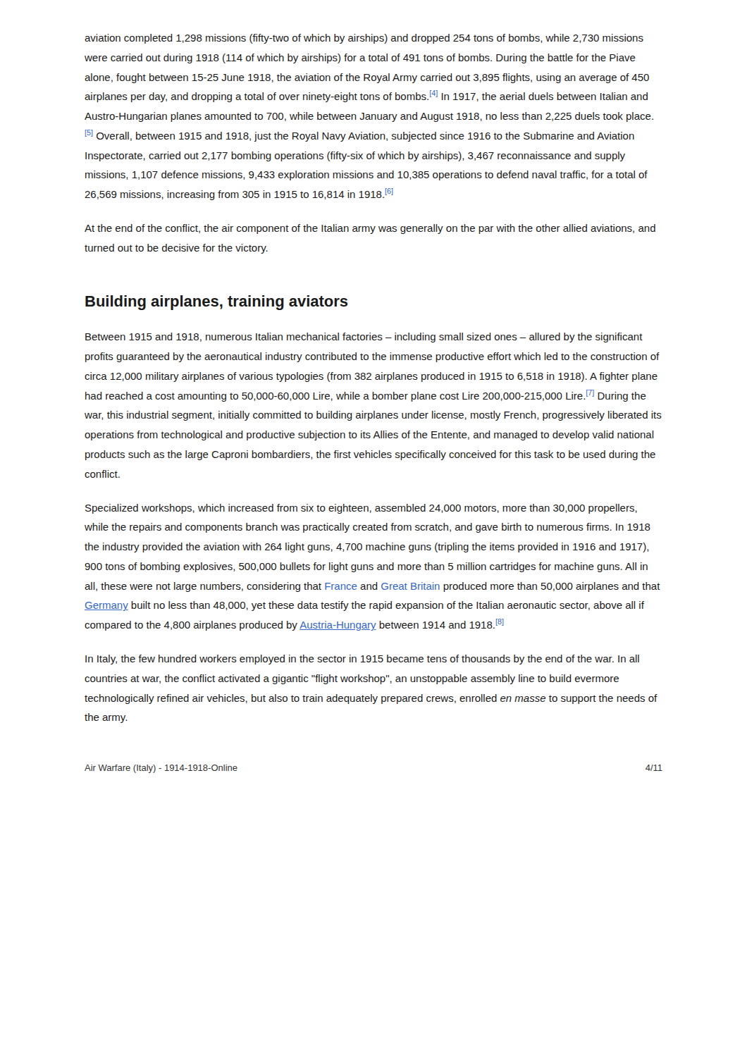aviation completed 1,298 missions (fifty-two of which by airships) and dropped 254 tons of bombs, while 2,730 missions were carried out during 1918 (114 of which by airships) for a total of 491 tons of bombs. During the battle for the Piave alone, fought between 15-25 June 1918, the aviation of the Royal Army carried out 3,895 flights, using an average of 450 airplanes per day, and dropping a total of over ninety-eight tons of bombs.[4] In 1917, the aerial duels between Italian and Austro-Hungarian planes amounted to 700, while between January and August 1918, no less than 2,225 duels took place.[5] Overall, between 1915 and 1918, just the Royal Navy Aviation, subjected since 1916 to the Submarine and Aviation Inspectorate, carried out 2,177 bombing operations (fifty-six of which by airships), 3,467 reconnaissance and supply missions, 1,107 defence missions, 9,433 exploration missions and 10,385 operations to defend naval traffic, for a total of 26,569 missions, increasing from 305 in 1915 to 16,814 in 1918.[6]
At the end of the conflict, the air component of the Italian army was generally on the par with the other allied aviations, and turned out to be decisive for the victory.
Building airplanes, training aviators
Between 1915 and 1918, numerous Italian mechanical factories – including small sized ones – allured by the significant profits guaranteed by the aeronautical industry contributed to the immense productive effort which led to the construction of circa 12,000 military airplanes of various typologies (from 382 airplanes produced in 1915 to 6,518 in 1918). A fighter plane had reached a cost amounting to 50,000-60,000 Lire, while a bomber plane cost Lire 200,000-215,000 Lire.[7] During the war, this industrial segment, initially committed to building airplanes under license, mostly French, progressively liberated its operations from technological and productive subjection to its Allies of the Entente, and managed to develop valid national products such as the large Caproni bombardiers, the first vehicles specifically conceived for this task to be used during the conflict.
Specialized workshops, which increased from six to eighteen, assembled 24,000 motors, more than 30,000 propellers, while the repairs and components branch was practically created from scratch, and gave birth to numerous firms. In 1918 the industry provided the aviation with 264 light guns, 4,700 machine guns (tripling the items provided in 1916 and 1917), 900 tons of bombing explosives, 500,000 bullets for light guns and more than 5 million cartridges for machine guns. All in all, these were not large numbers, considering that France and Great Britain produced more than 50,000 airplanes and that Germany built no less than 48,000, yet these data testify the rapid expansion of the Italian aeronautic sector, above all if compared to the 4,800 airplanes produced by Austria-Hungary between 1914 and 1918.[8]
In Italy, the few hundred workers employed in the sector in 1915 became tens of thousands by the end of the war. In all countries at war, the conflict activated a gigantic "flight workshop", an unstoppable assembly line to build evermore technologically refined air vehicles, but also to train adequately prepared crews, enrolled en masse to support the needs of the army.
Air Warfare (Italy) - 1914-1918-Online 4/11